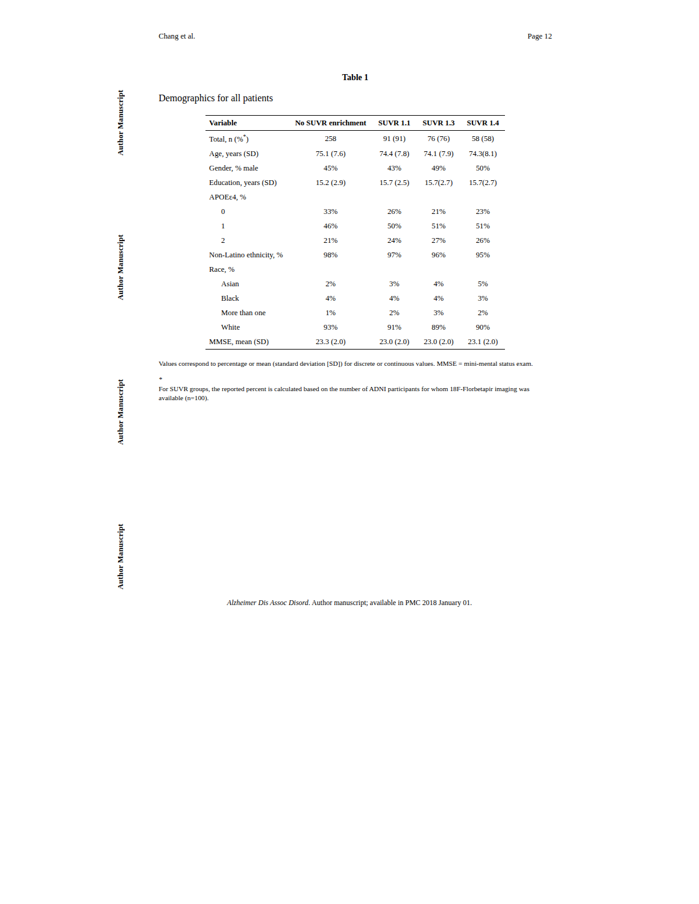Author Manuscript
Author Manuscript
Author Manuscript
Author Manuscript
Chang et al.
Page 12
Table 1
Demographics for all patients
| Variable | No SUVR enrichment | SUVR 1.1 | SUVR 1.3 | SUVR 1.4 |
| --- | --- | --- | --- | --- |
| Total, n (% * ) | 258 | 91 (91) | 76 (76) | 58 (58) |
| Age, years (SD) | 75.1 (7.6) | 74.4 (7.8) | 74.1 (7.9) | 74.3(8.1) |
| Gender, % male | 45% | 43% | 49% | 50% |
| Education, years (SD) | 15.2 (2.9) | 15.7 (2.5) | 15.7(2.7) | 15.7(2.7) |
| APOEε4, % | | | | |
| 0 | 33% | 26% | 21% | 23% |
| 1 | 46% | 50% | 51% | 51% |
| 2 | 21% | 24% | 27% | 26% |
| Non-Latino ethnicity, % | 98% | 97% | 96% | 95% |
| Race, % | | | | |
| Asian | 2% | 3% | 4% | 5% |
| Black | 4% | 4% | 4% | 3% |
| More than one | 1% | 2% | 3% | 2% |
| White | 93% | 91% | 89% | 90% |
| MMSE, mean (SD) | 23.3 (2.0) | 23.0 (2.0) | 23.0 (2.0) | 23.1 (2.0) |
Values correspond to percentage or mean (standard deviation [SD]) for discrete or continuous values. MMSE = mini-mental status exam.
*
For SUVR groups, the reported percent is calculated based on the number of ADNI participants for whom 18F-Florbetapir imaging was available (n=100).
Alzheimer Dis Assoc Disord. Author manuscript; available in PMC 2018 January 01.